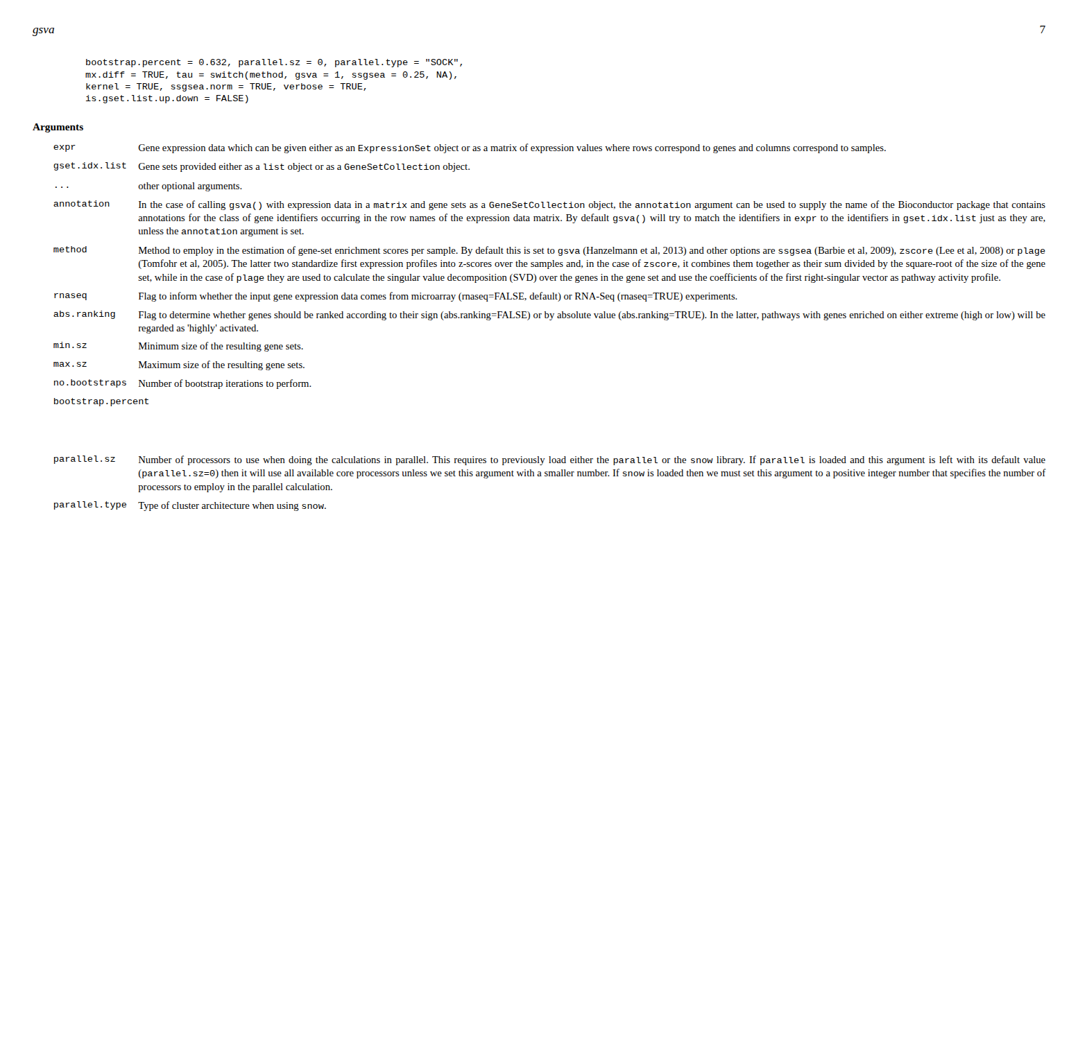gsva 7
    bootstrap.percent = 0.632, parallel.sz = 0, parallel.type = "SOCK",
    mx.diff = TRUE, tau = switch(method, gsva = 1, ssgsea = 0.25, NA),
    kernel = TRUE, ssgsea.norm = TRUE, verbose = TRUE,
    is.gset.list.up.down = FALSE)
Arguments
expr
Gene expression data which can be given either as an ExpressionSet object or as a matrix of expression values where rows correspond to genes and columns correspond to samples.
gset.idx.list
Gene sets provided either as a list object or as a GeneSetCollection object.
...
other optional arguments.
annotation
In the case of calling gsva() with expression data in a matrix and gene sets as a GeneSetCollection object, the annotation argument can be used to supply the name of the Bioconductor package that contains annotations for the class of gene identifiers occurring in the row names of the expression data matrix. By default gsva() will try to match the identifiers in expr to the identifiers in gset.idx.list just as they are, unless the annotation argument is set.
method
Method to employ in the estimation of gene-set enrichment scores per sample. By default this is set to gsva (Hanzelmann et al, 2013) and other options are ssgsea (Barbie et al, 2009), zscore (Lee et al, 2008) or plage (Tomfohr et al, 2005). The latter two standardize first expression profiles into z-scores over the samples and, in the case of zscore, it combines them together as their sum divided by the square-root of the size of the gene set, while in the case of plage they are used to calculate the singular value decomposition (SVD) over the genes in the gene set and use the coefficients of the first right-singular vector as pathway activity profile.
rnaseq
Flag to inform whether the input gene expression data comes from microarray (rnaseq=FALSE, default) or RNA-Seq (rnaseq=TRUE) experiments.
abs.ranking
Flag to determine whether genes should be ranked according to their sign (abs.ranking=FALSE) or by absolute value (abs.ranking=TRUE). In the latter, pathways with genes enriched on either extreme (high or low) will be regarded as 'highly' activated.
min.sz
Minimum size of the resulting gene sets.
max.sz
Maximum size of the resulting gene sets.
no.bootstraps
Number of bootstrap iterations to perform.
bootstrap.percent
.632 is the ideal percent samples bootstrapped.
parallel.sz
Number of processors to use when doing the calculations in parallel. This requires to previously load either the parallel or the snow library. If parallel is loaded and this argument is left with its default value (parallel.sz=0) then it will use all available core processors unless we set this argument with a smaller number. If snow is loaded then we must set this argument to a positive integer number that specifies the number of processors to employ in the parallel calculation.
parallel.type
Type of cluster architecture when using snow.